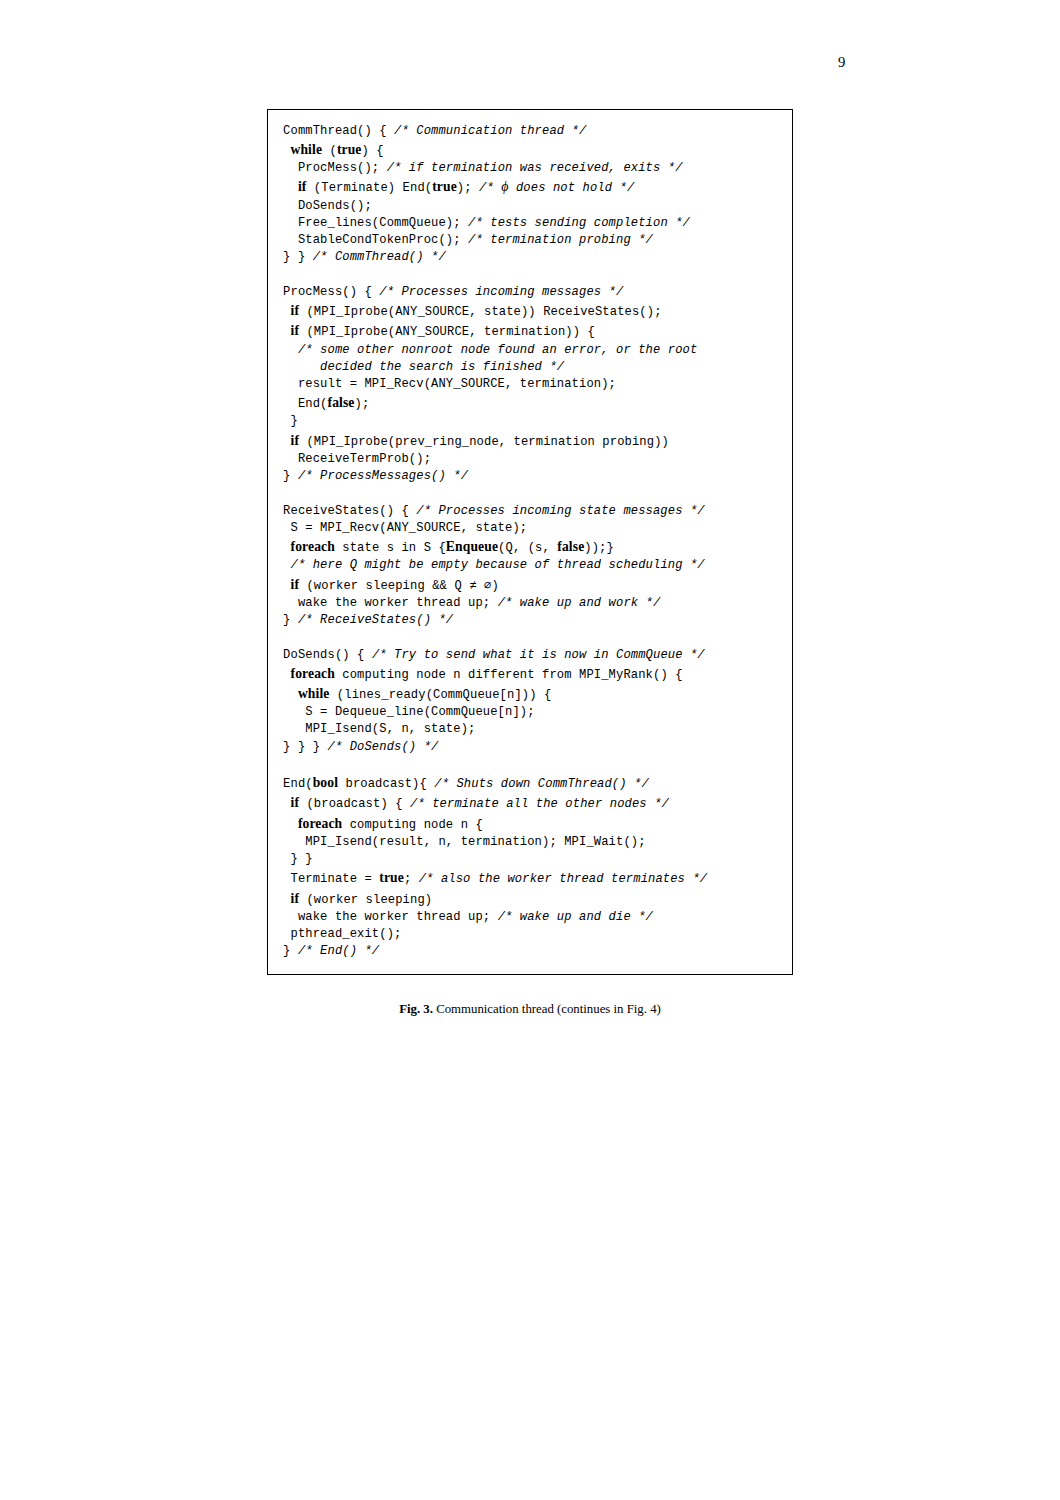9
CommThread() { /* Communication thread */
 while (true) {
  ProcMess(); /* if termination was received, exits */
  if (Terminate) End(true); /* ϕ does not hold */
  DoSends();
  Free_lines(CommQueue); /* tests sending completion */
  StableCondTokenProc(); /* termination probing */
} } /* CommThread() */

ProcMess() { /* Processes incoming messages */
 if (MPI_Iprobe(ANY_SOURCE, state)) ReceiveStates();
 if (MPI_Iprobe(ANY_SOURCE, termination)) {
  /* some other nonroot node found an error, or the root
     decided the search is finished */
  result = MPI_Recv(ANY_SOURCE, termination);
  End(false);
 }
 if (MPI_Iprobe(prev_ring_node, termination probing))
  ReceiveTermProb();
} /* ProcessMessages() */

ReceiveStates() { /* Processes incoming state messages */
 S = MPI_Recv(ANY_SOURCE, state);
 foreach state s in S {Enqueue(Q, (s, false));}
 /* here Q might be empty because of thread scheduling */
 if (worker sleeping && Q ≠ ∅)
  wake the worker thread up; /* wake up and work */
} /* ReceiveStates() */

DoSends() { /* Try to send what it is now in CommQueue */
 foreach computing node n different from MPI_MyRank() {
  while (lines_ready(CommQueue[n])) {
   S = Dequeue_line(CommQueue[n]);
   MPI_Isend(S, n, state);
} } } /* DoSends() */

End(bool broadcast){ /* Shuts down CommThread() */
 if (broadcast) { /* terminate all the other nodes */
  foreach computing node n {
   MPI_Isend(result, n, termination); MPI_Wait();
 } }
 Terminate = true; /* also the worker thread terminates */
 if (worker sleeping)
  wake the worker thread up; /* wake up and die */
 pthread_exit();
} /* End() */
Fig. 3. Communication thread (continues in Fig. 4)